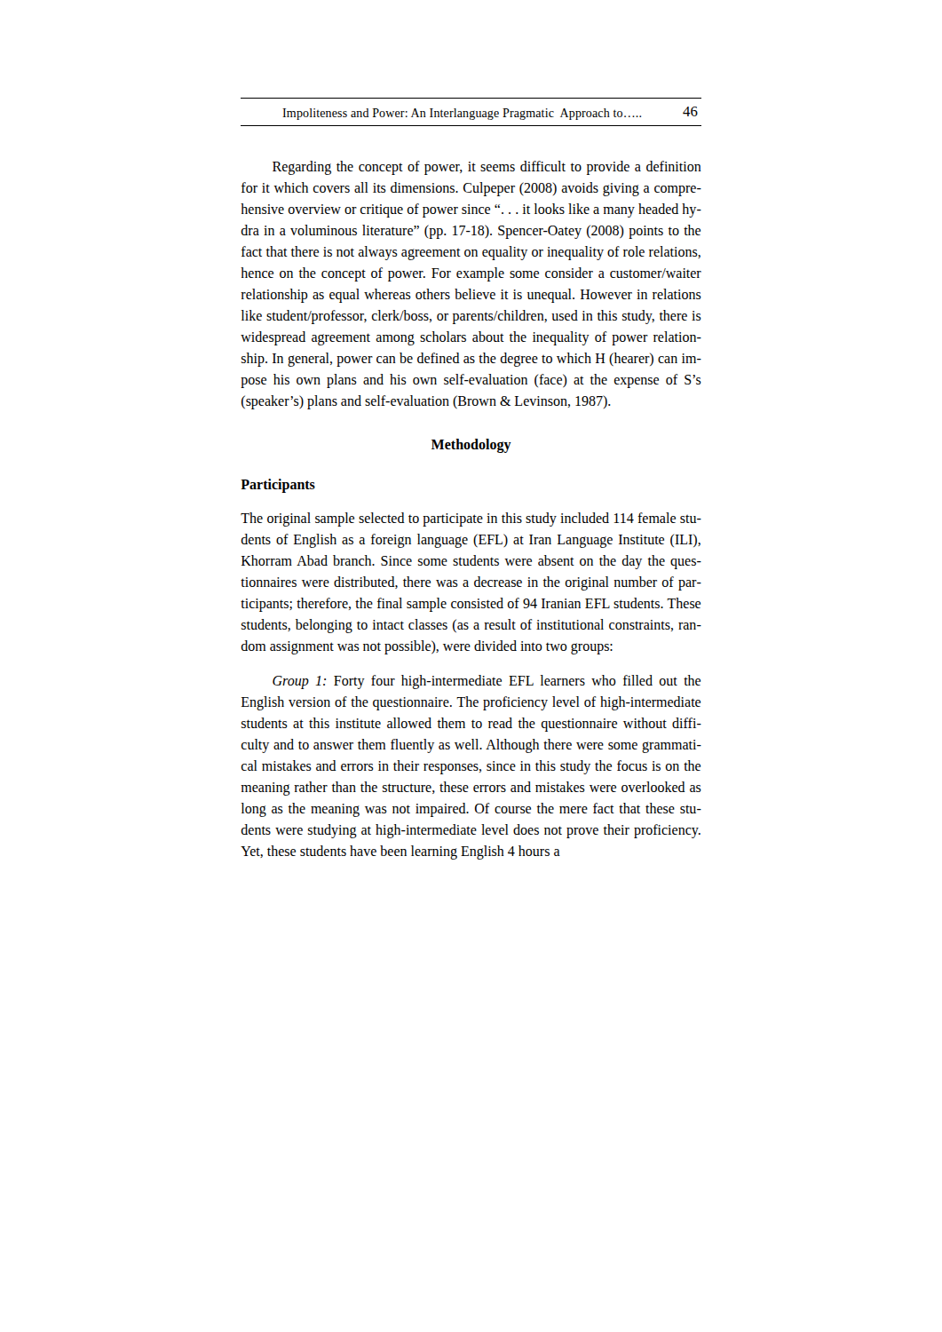Impoliteness and Power: An Interlanguage Pragmatic Approach to…..
46
Regarding the concept of power, it seems difficult to provide a definition for it which covers all its dimensions. Culpeper (2008) avoids giving a comprehensive overview or critique of power since “. . . it looks like a many headed hydra in a voluminous literature” (pp. 17-18). Spencer-Oatey (2008) points to the fact that there is not always agreement on equality or inequality of role relations, hence on the concept of power. For example some consider a customer/waiter relationship as equal whereas others believe it is unequal. However in relations like student/professor, clerk/boss, or parents/children, used in this study, there is widespread agreement among scholars about the inequality of power relationship. In general, power can be defined as the degree to which H (hearer) can impose his own plans and his own self-evaluation (face) at the expense of S’s (speaker’s) plans and self-evaluation (Brown & Levinson, 1987).
Methodology
Participants
The original sample selected to participate in this study included 114 female students of English as a foreign language (EFL) at Iran Language Institute (ILI), Khorram Abad branch. Since some students were absent on the day the questionnaires were distributed, there was a decrease in the original number of participants; therefore, the final sample consisted of 94 Iranian EFL students. These students, belonging to intact classes (as a result of institutional constraints, random assignment was not possible), were divided into two groups:
Group 1: Forty four high-intermediate EFL learners who filled out the English version of the questionnaire. The proficiency level of high-intermediate students at this institute allowed them to read the questionnaire without difficulty and to answer them fluently as well. Although there were some grammatical mistakes and errors in their responses, since in this study the focus is on the meaning rather than the structure, these errors and mistakes were overlooked as long as the meaning was not impaired. Of course the mere fact that these students were studying at high-intermediate level does not prove their proficiency. Yet, these students have been learning English 4 hours a